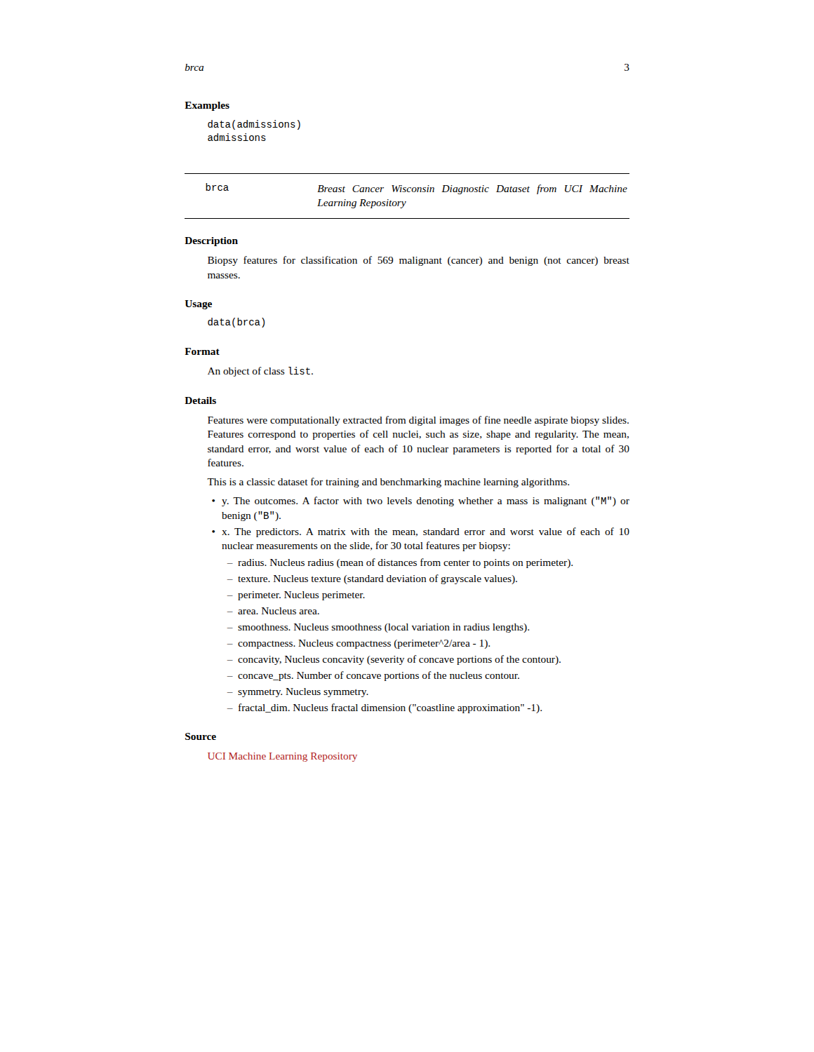brca 3
Examples
data(admissions)
admissions
brca
Breast Cancer Wisconsin Diagnostic Dataset from UCI Machine Learning Repository
Description
Biopsy features for classification of 569 malignant (cancer) and benign (not cancer) breast masses.
Usage
data(brca)
Format
An object of class list.
Details
Features were computationally extracted from digital images of fine needle aspirate biopsy slides. Features correspond to properties of cell nuclei, such as size, shape and regularity. The mean, standard error, and worst value of each of 10 nuclear parameters is reported for a total of 30 features.
This is a classic dataset for training and benchmarking machine learning algorithms.
y. The outcomes. A factor with two levels denoting whether a mass is malignant ("M") or benign ("B").
x. The predictors. A matrix with the mean, standard error and worst value of each of 10 nuclear measurements on the slide, for 30 total features per biopsy:
radius. Nucleus radius (mean of distances from center to points on perimeter).
texture. Nucleus texture (standard deviation of grayscale values).
perimeter. Nucleus perimeter.
area. Nucleus area.
smoothness. Nucleus smoothness (local variation in radius lengths).
compactness. Nucleus compactness (perimeter^2/area - 1).
concavity, Nucleus concavity (severity of concave portions of the contour).
concave_pts. Number of concave portions of the nucleus contour.
symmetry. Nucleus symmetry.
fractal_dim. Nucleus fractal dimension ("coastline approximation" -1).
Source
UCI Machine Learning Repository